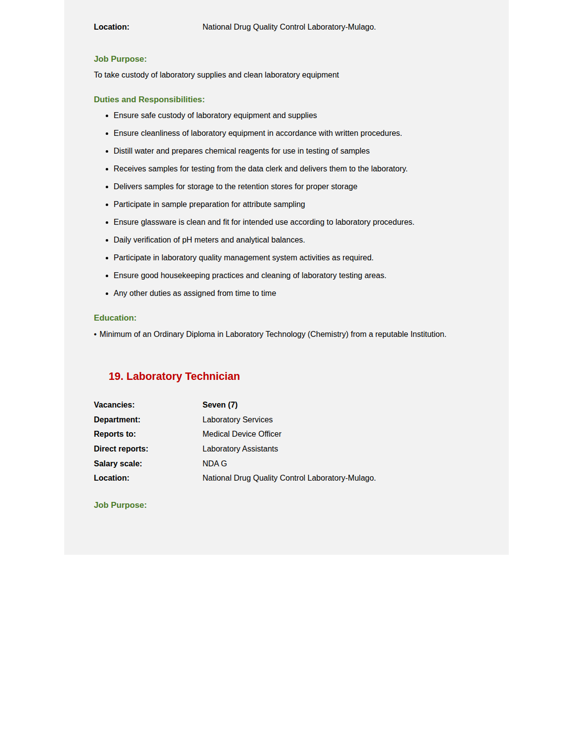| Location: | National Drug Quality Control Laboratory-Mulago. |
Job Purpose:
To take custody of laboratory supplies and clean laboratory equipment
Duties and Responsibilities:
Ensure safe custody of laboratory equipment and supplies
Ensure cleanliness of laboratory equipment in accordance with written procedures.
Distill water and prepares chemical reagents for use in testing of samples
Receives samples for testing from the data clerk and delivers them to the laboratory.
Delivers samples for storage to the retention stores for proper storage
Participate in sample preparation for attribute sampling
Ensure glassware is clean and fit for intended use according to laboratory procedures.
Daily verification of pH meters and analytical balances.
Participate in laboratory quality management system activities as required.
Ensure good housekeeping practices and cleaning of laboratory testing areas.
Any other duties as assigned from time to time
Education:
•Minimum of an Ordinary Diploma in Laboratory Technology (Chemistry) from a reputable Institution.
19. Laboratory Technician
| Vacancies: | Seven (7) |
| Department: | Laboratory Services |
| Reports to: | Medical Device Officer |
| Direct reports: | Laboratory Assistants |
| Salary scale: | NDA G |
| Location: | National Drug Quality Control Laboratory-Mulago. |
Job Purpose: